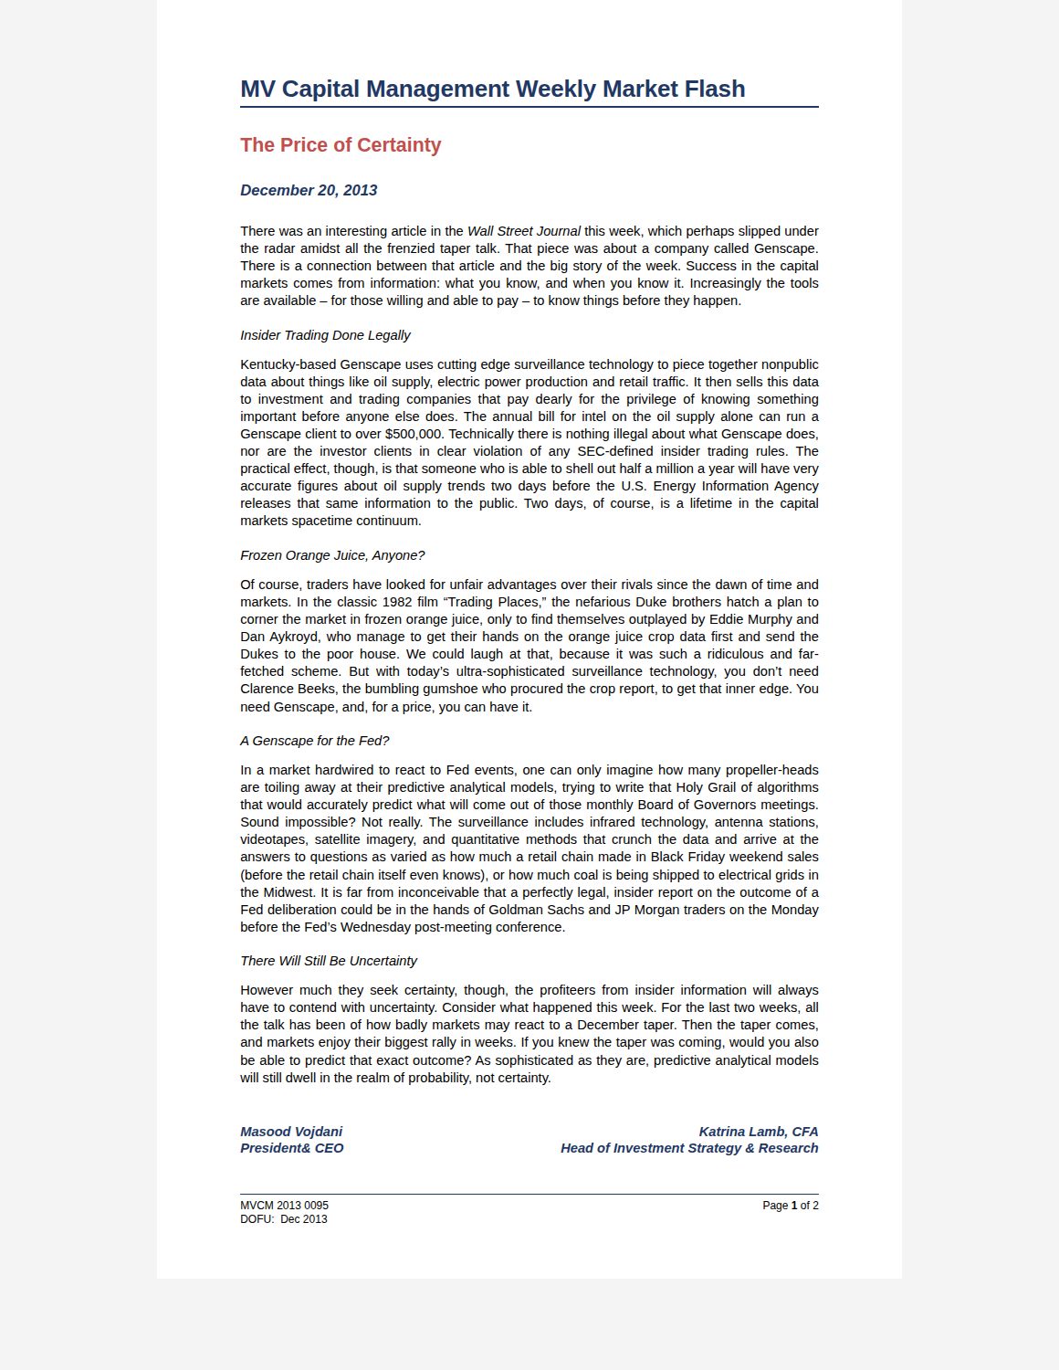MV Capital Management Weekly Market Flash
The Price of Certainty
December 20, 2013
There was an interesting article in the Wall Street Journal this week, which perhaps slipped under the radar amidst all the frenzied taper talk. That piece was about a company called Genscape. There is a connection between that article and the big story of the week. Success in the capital markets comes from information: what you know, and when you know it. Increasingly the tools are available – for those willing and able to pay – to know things before they happen.
Insider Trading Done Legally
Kentucky-based Genscape uses cutting edge surveillance technology to piece together nonpublic data about things like oil supply, electric power production and retail traffic. It then sells this data to investment and trading companies that pay dearly for the privilege of knowing something important before anyone else does. The annual bill for intel on the oil supply alone can run a Genscape client to over $500,000. Technically there is nothing illegal about what Genscape does, nor are the investor clients in clear violation of any SEC-defined insider trading rules. The practical effect, though, is that someone who is able to shell out half a million a year will have very accurate figures about oil supply trends two days before the U.S. Energy Information Agency releases that same information to the public. Two days, of course, is a lifetime in the capital markets spacetime continuum.
Frozen Orange Juice, Anyone?
Of course, traders have looked for unfair advantages over their rivals since the dawn of time and markets. In the classic 1982 film “Trading Places,” the nefarious Duke brothers hatch a plan to corner the market in frozen orange juice, only to find themselves outplayed by Eddie Murphy and Dan Aykroyd, who manage to get their hands on the orange juice crop data first and send the Dukes to the poor house. We could laugh at that, because it was such a ridiculous and far-fetched scheme. But with today’s ultra-sophisticated surveillance technology, you don’t need Clarence Beeks, the bumbling gumshoe who procured the crop report, to get that inner edge. You need Genscape, and, for a price, you can have it.
A Genscape for the Fed?
In a market hardwired to react to Fed events, one can only imagine how many propeller-heads are toiling away at their predictive analytical models, trying to write that Holy Grail of algorithms that would accurately predict what will come out of those monthly Board of Governors meetings. Sound impossible? Not really. The surveillance includes infrared technology, antenna stations, videotapes, satellite imagery, and quantitative methods that crunch the data and arrive at the answers to questions as varied as how much a retail chain made in Black Friday weekend sales (before the retail chain itself even knows), or how much coal is being shipped to electrical grids in the Midwest. It is far from inconceivable that a perfectly legal, insider report on the outcome of a Fed deliberation could be in the hands of Goldman Sachs and JP Morgan traders on the Monday before the Fed’s Wednesday post-meeting conference.
There Will Still Be Uncertainty
However much they seek certainty, though, the profiteers from insider information will always have to contend with uncertainty. Consider what happened this week. For the last two weeks, all the talk has been of how badly markets may react to a December taper. Then the taper comes, and markets enjoy their biggest rally in weeks. If you knew the taper was coming, would you also be able to predict that exact outcome? As sophisticated as they are, predictive analytical models will still dwell in the realm of probability, not certainty.
| Masood Vojdani | Katrina Lamb, CFA |
| President& CEO | Head of Investment Strategy & Research |
MVCM 2013 0095
DOFU: Dec 2013
Page 1 of 2